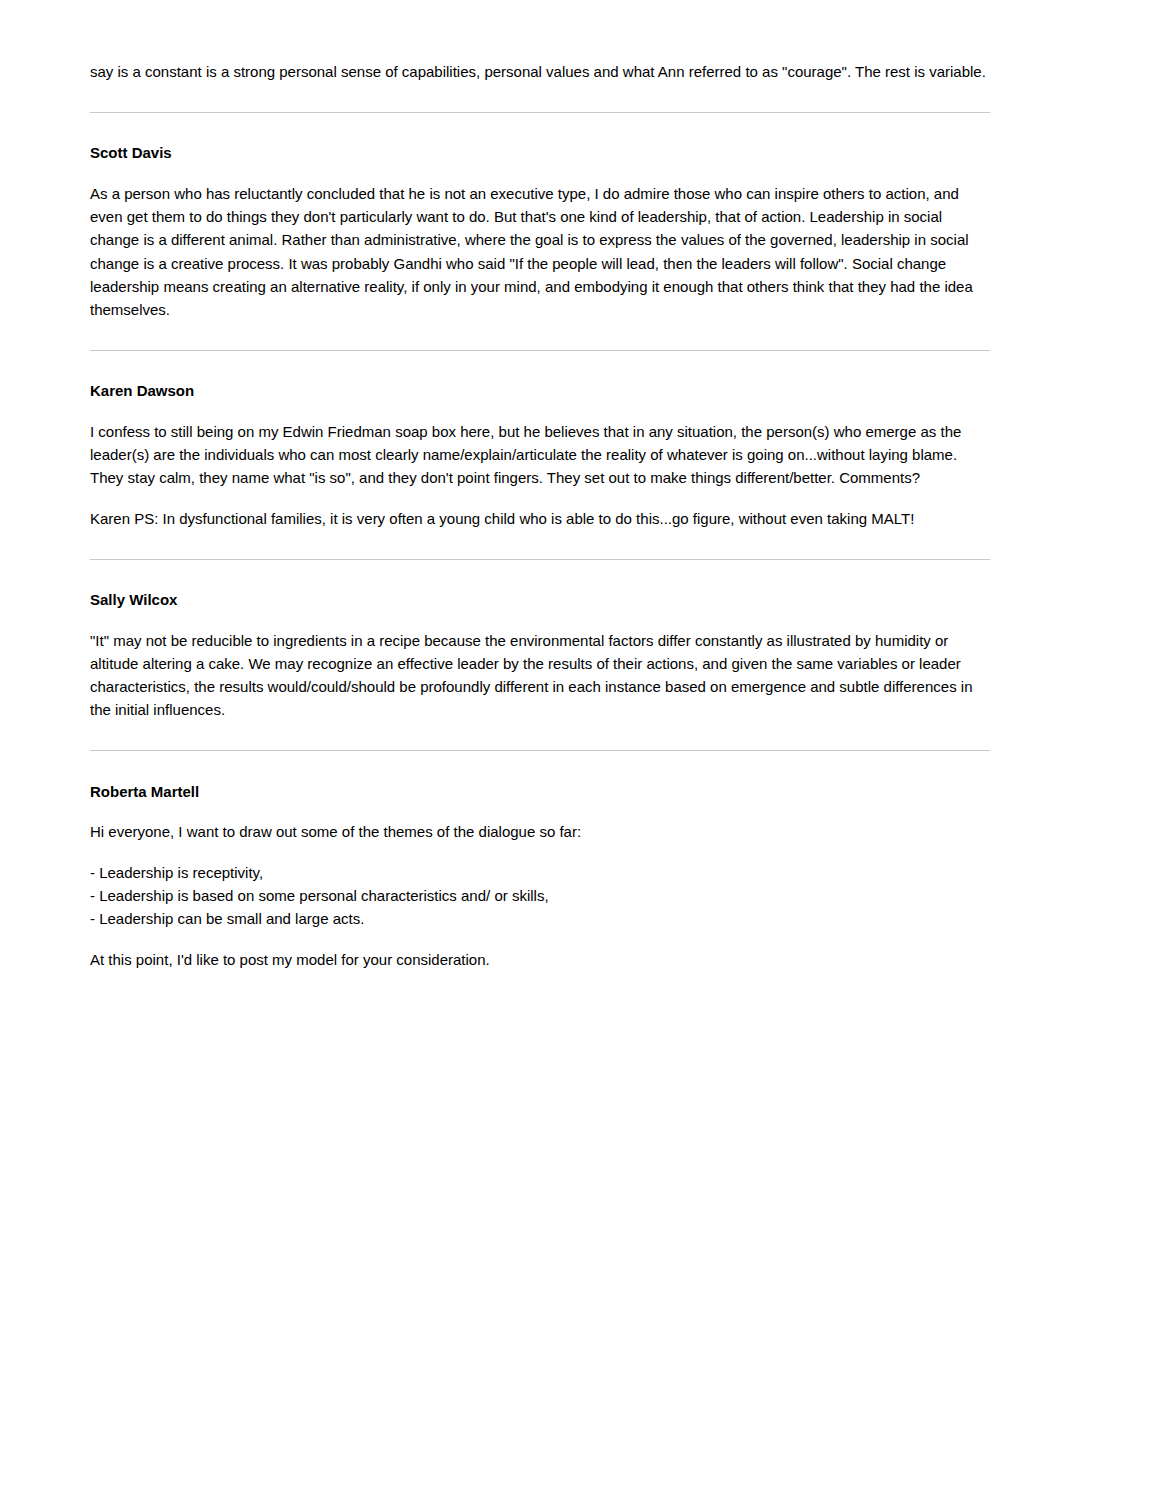say is a constant is a strong personal sense of capabilities, personal values and what Ann referred to as "courage". The rest is variable.
Scott Davis
As a person who has reluctantly concluded that he is not an executive type, I do admire those who can inspire others to action, and even get them to do things they don't particularly want to do. But that's one kind of leadership, that of action. Leadership in social change is a different animal. Rather than administrative, where the goal is to express the values of the governed, leadership in social change is a creative process. It was probably Gandhi who said "If the people will lead, then the leaders will follow". Social change leadership means creating an alternative reality, if only in your mind, and embodying it enough that others think that they had the idea themselves.
Karen Dawson
I confess to still being on my Edwin Friedman soap box here, but he believes that in any situation, the person(s) who emerge as the leader(s) are the individuals who can most clearly name/explain/articulate the reality of whatever is going on...without laying blame. They stay calm, they name what "is so", and they don't point fingers. They set out to make things different/better. Comments?
Karen PS: In dysfunctional families, it is very often a young child who is able to do this...go figure, without even taking MALT!
Sally Wilcox
"It" may not be reducible to ingredients in a recipe because the environmental factors differ constantly as illustrated by humidity or altitude altering a cake. We may recognize an effective leader by the results of their actions, and given the same variables or leader characteristics, the results would/could/should be profoundly different in each instance based on emergence and subtle differences in the initial influences.
Roberta Martell
Hi everyone, I want to draw out some of the themes of the dialogue so far:
- Leadership is receptivity,
- Leadership is based on some personal characteristics and/ or skills,
- Leadership can be small and large acts.
At this point, I'd like to post my model for your consideration.